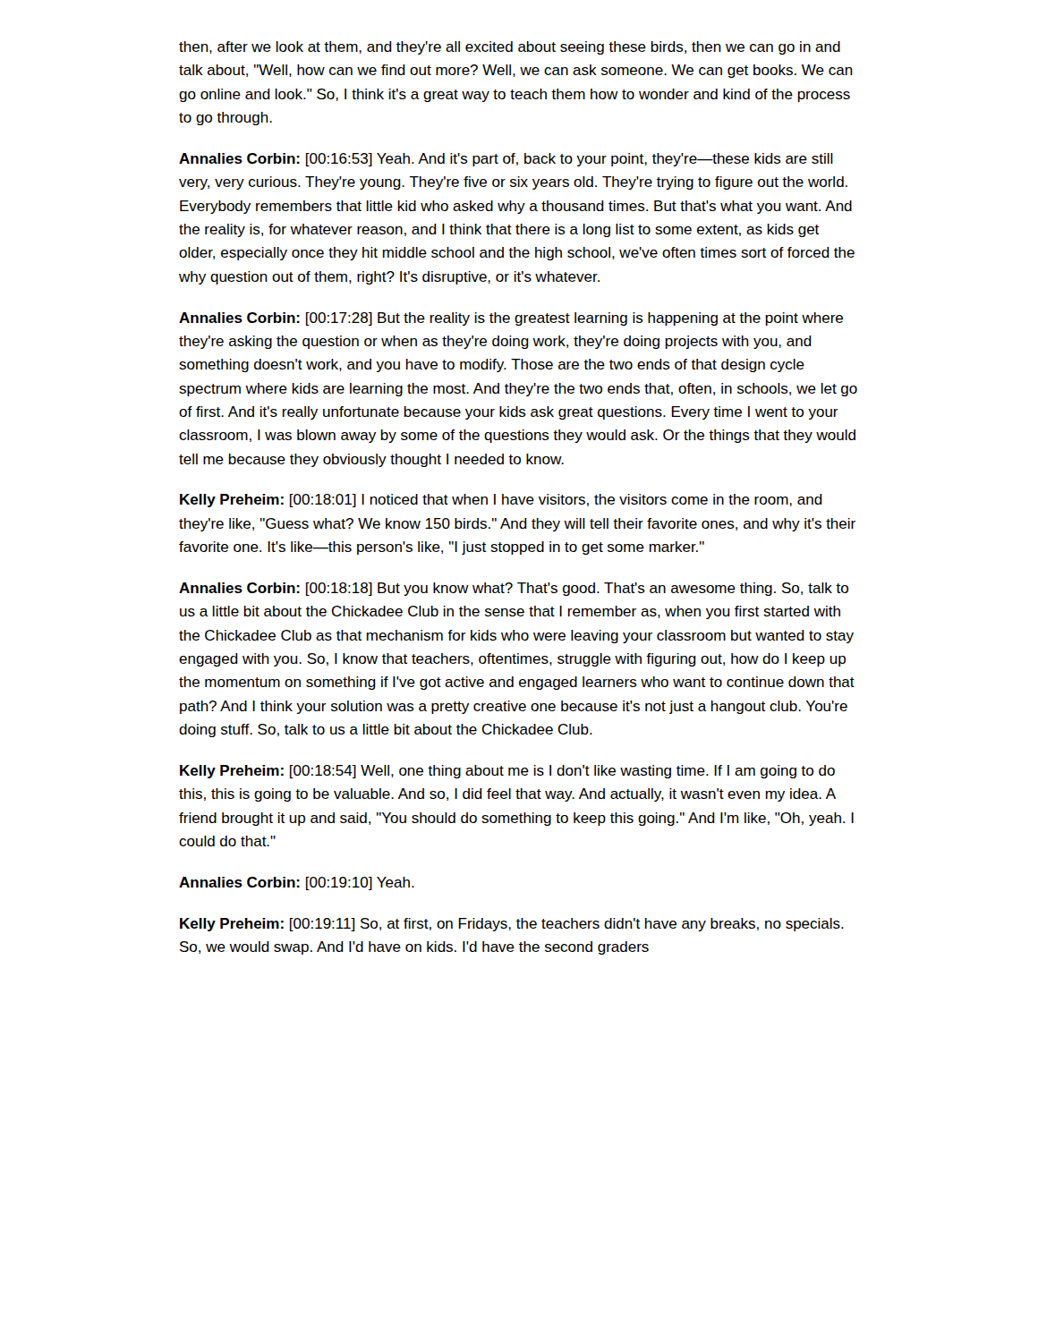then, after we look at them, and they're all excited about seeing these birds, then we can go in and talk about, "Well, how can we find out more? Well, we can ask someone. We can get books. We can go online and look." So, I think it's a great way to teach them how to wonder and kind of the process to go through.
Annalies Corbin: [00:16:53] Yeah. And it's part of, back to your point, they're—these kids are still very, very curious. They're young. They're five or six years old. They're trying to figure out the world. Everybody remembers that little kid who asked why a thousand times. But that's what you want. And the reality is, for whatever reason, and I think that there is a long list to some extent, as kids get older, especially once they hit middle school and the high school, we've often times sort of forced the why question out of them, right? It's disruptive, or it's whatever.
Annalies Corbin: [00:17:28] But the reality is the greatest learning is happening at the point where they're asking the question or when as they're doing work, they're doing projects with you, and something doesn't work, and you have to modify. Those are the two ends of that design cycle spectrum where kids are learning the most. And they're the two ends that, often, in schools, we let go of first. And it's really unfortunate because your kids ask great questions. Every time I went to your classroom, I was blown away by some of the questions they would ask. Or the things that they would tell me because they obviously thought I needed to know.
Kelly Preheim: [00:18:01] I noticed that when I have visitors, the visitors come in the room, and they're like, "Guess what? We know 150 birds." And they will tell their favorite ones, and why it's their favorite one. It's like—this person's like, "I just stopped in to get some marker."
Annalies Corbin: [00:18:18] But you know what? That's good. That's an awesome thing. So, talk to us a little bit about the Chickadee Club in the sense that I remember as, when you first started with the Chickadee Club as that mechanism for kids who were leaving your classroom but wanted to stay engaged with you. So, I know that teachers, oftentimes, struggle with figuring out, how do I keep up the momentum on something if I've got active and engaged learners who want to continue down that path? And I think your solution was a pretty creative one because it's not just a hangout club. You're doing stuff. So, talk to us a little bit about the Chickadee Club.
Kelly Preheim: [00:18:54] Well, one thing about me is I don't like wasting time. If I am going to do this, this is going to be valuable. And so, I did feel that way. And actually, it wasn't even my idea. A friend brought it up and said, "You should do something to keep this going." And I'm like, "Oh, yeah. I could do that."
Annalies Corbin: [00:19:10] Yeah.
Kelly Preheim: [00:19:11] So, at first, on Fridays, the teachers didn't have any breaks, no specials. So, we would swap. And I'd have on kids. I'd have the second graders